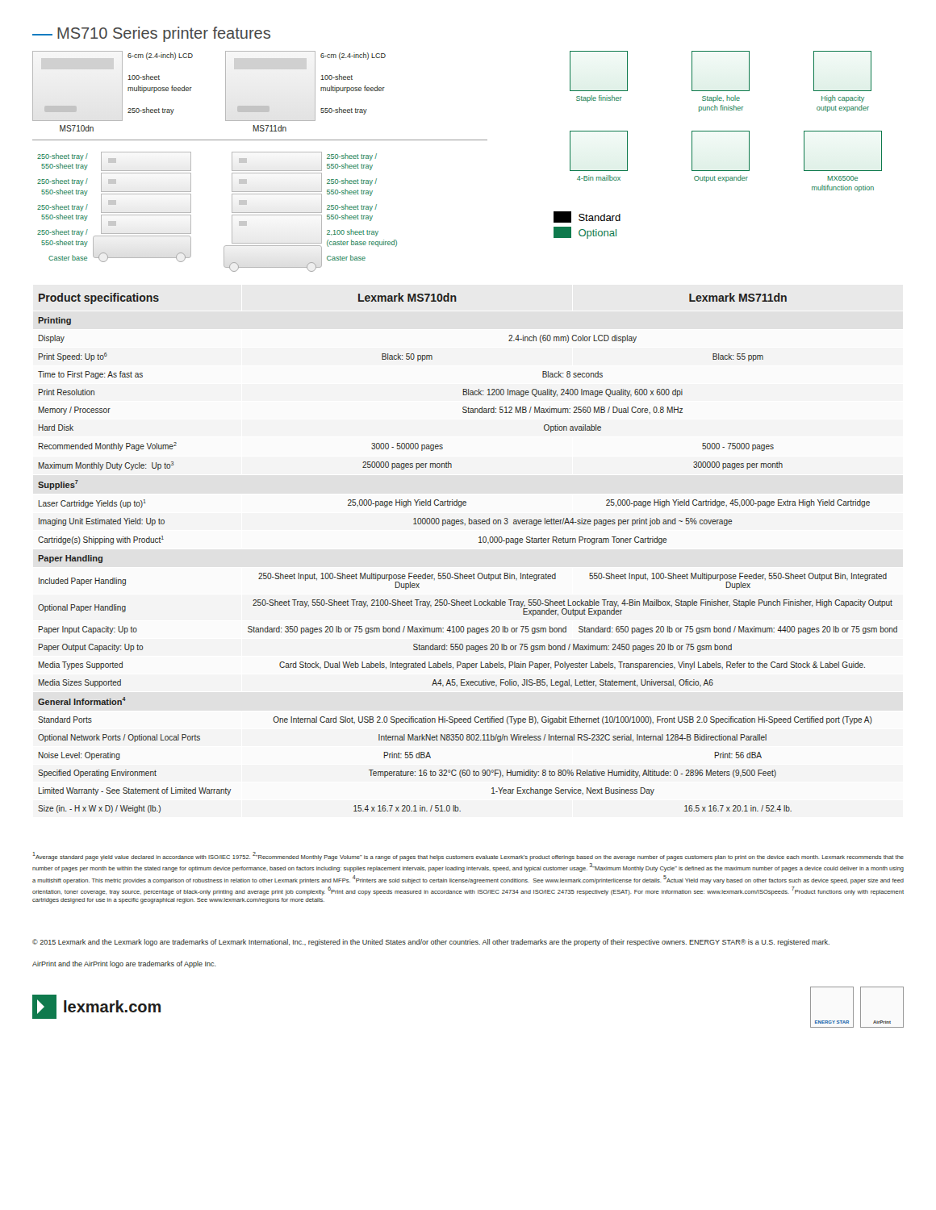MS710 Series printer features
6-cm (2.4-inch) LCD
100-sheet
multipurpose feeder
250-sheet tray
MS710dn
6-cm (2.4-inch) LCD
100-sheet
multipurpose feeder
550-sheet tray
MS711dn
250-sheet tray /
550-sheet tray 250-sheet tray /
550-sheet tray 250-sheet tray /
550-sheet tray 250-sheet tray /
550-sheet tray Caster base
250-sheet tray /
550-sheet tray 250-sheet tray /
550-sheet tray 250-sheet tray /
550-sheet tray 2,100 sheet tray
(caster base required) Caster base
Staple finisher
Staple, hole
punch finisher
High capacity
output expander
4-Bin mailbox
Output expander
MX6500e
multifunction option
Standard
Optional
| Product specifications | Lexmark MS710dn | Lexmark MS711dn |
| --- | --- | --- |
| Printing |
| Display | 2.4-inch (60 mm) Color LCD display |
| Print Speed: Up to 6 | Black: 50 ppm | Black: 55 ppm |
| Time to First Page: As fast as | Black: 8 seconds |
| Print Resolution | Black: 1200 Image Quality, 2400 Image Quality, 600 x 600 dpi |
| Memory / Processor | Standard: 512 MB / Maximum: 2560 MB / Dual Core, 0.8 MHz |
| Hard Disk | Option available |
| Recommended Monthly Page Volume 2 | 3000 - 50000 pages | 5000 - 75000 pages |
| Maximum Monthly Duty Cycle: Up to 3 | 250000 pages per month | 300000 pages per month |
| Supplies 7 |
| Laser Cartridge Yields (up to) 1 | 25,000-page High Yield Cartridge | 25,000-page High Yield Cartridge, 45,000-page Extra High Yield Cartridge |
| Imaging Unit Estimated Yield: Up to | 100000 pages, based on 3 average letter/A4-size pages per print job and ~ 5% coverage |
| Cartridge(s) Shipping with Product 1 | 10,000-page Starter Return Program Toner Cartridge |
| Paper Handling |
| Included Paper Handling | 250-Sheet Input, 100-Sheet Multipurpose Feeder, 550-Sheet Output Bin, Integrated Duplex | 550-Sheet Input, 100-Sheet Multipurpose Feeder, 550-Sheet Output Bin, Integrated Duplex |
| Optional Paper Handling | 250-Sheet Tray, 550-Sheet Tray, 2100-Sheet Tray, 250-Sheet Lockable Tray, 550-Sheet Lockable Tray, 4-Bin Mailbox, Staple Finisher, Staple Punch Finisher, High Capacity Output Expander, Output Expander |
| Paper Input Capacity: Up to | Standard: 350 pages 20 lb or 75 gsm bond / Maximum: 4100 pages 20 lb or 75 gsm bond | Standard: 650 pages 20 lb or 75 gsm bond / Maximum: 4400 pages 20 lb or 75 gsm bond |
| Paper Output Capacity: Up to | Standard: 550 pages 20 lb or 75 gsm bond / Maximum: 2450 pages 20 lb or 75 gsm bond |
| Media Types Supported | Card Stock, Dual Web Labels, Integrated Labels, Paper Labels, Plain Paper, Polyester Labels, Transparencies, Vinyl Labels, Refer to the Card Stock & Label Guide. |
| Media Sizes Supported | A4, A5, Executive, Folio, JIS-B5, Legal, Letter, Statement, Universal, Oficio, A6 |
| General Information 4 |
| Standard Ports | One Internal Card Slot, USB 2.0 Specification Hi-Speed Certified (Type B), Gigabit Ethernet (10/100/1000), Front USB 2.0 Specification Hi-Speed Certified port (Type A) |
| Optional Network Ports / Optional Local Ports | Internal MarkNet N8350 802.11b/g/n Wireless / Internal RS-232C serial, Internal 1284-B Bidirectional Parallel |
| Noise Level: Operating | Print: 55 dBA | Print: 56 dBA |
| Specified Operating Environment | Temperature: 16 to 32°C (60 to 90°F), Humidity: 8 to 80% Relative Humidity, Altitude: 0 - 2896 Meters (9,500 Feet) |
| Limited Warranty - See Statement of Limited Warranty | 1-Year Exchange Service, Next Business Day |
| Size (in. - H x W x D) / Weight (lb.) | 15.4 x 16.7 x 20.1 in. / 51.0 lb. | 16.5 x 16.7 x 20.1 in. / 52.4 lb. |
1Average standard page yield value declared in accordance with ISO/IEC 19752. 2"Recommended Monthly Page Volume" is a range of pages that helps customers evaluate Lexmark's product offerings based on the average number of pages customers plan to print on the device each month. Lexmark recommends that the number of pages per month be within the stated range for optimum device performance, based on factors including: supplies replacement intervals, paper loading intervals, speed, and typical customer usage. 3"Maximum Monthly Duty Cycle" is defined as the maximum number of pages a device could deliver in a month using a multishift operation. This metric provides a comparison of robustness in relation to other Lexmark printers and MFPs. 4Printers are sold subject to certain license/agreement conditions. See www.lexmark.com/printerlicense for details. 5Actual Yield may vary based on other factors such as device speed, paper size and feed orientation, toner coverage, tray source, percentage of black-only printing and average print job complexity. 6Print and copy speeds measured in accordance with ISO/IEC 24734 and ISO/IEC 24735 respectively (ESAT). For more information see: www.lexmark.com/ISOspeeds. 7Product functions only with replacement cartridges designed for use in a specific geographical region. See www.lexmark.com/regions for more details.
© 2015 Lexmark and the Lexmark logo are trademarks of Lexmark International, Inc., registered in the United States and/or other countries. All other trademarks are the property of their respective owners. ENERGY STAR® is a U.S. registered mark.
AirPrint and the AirPrint logo are trademarks of Apple Inc.
lexmark.com
ENERGY STAR
AirPrint